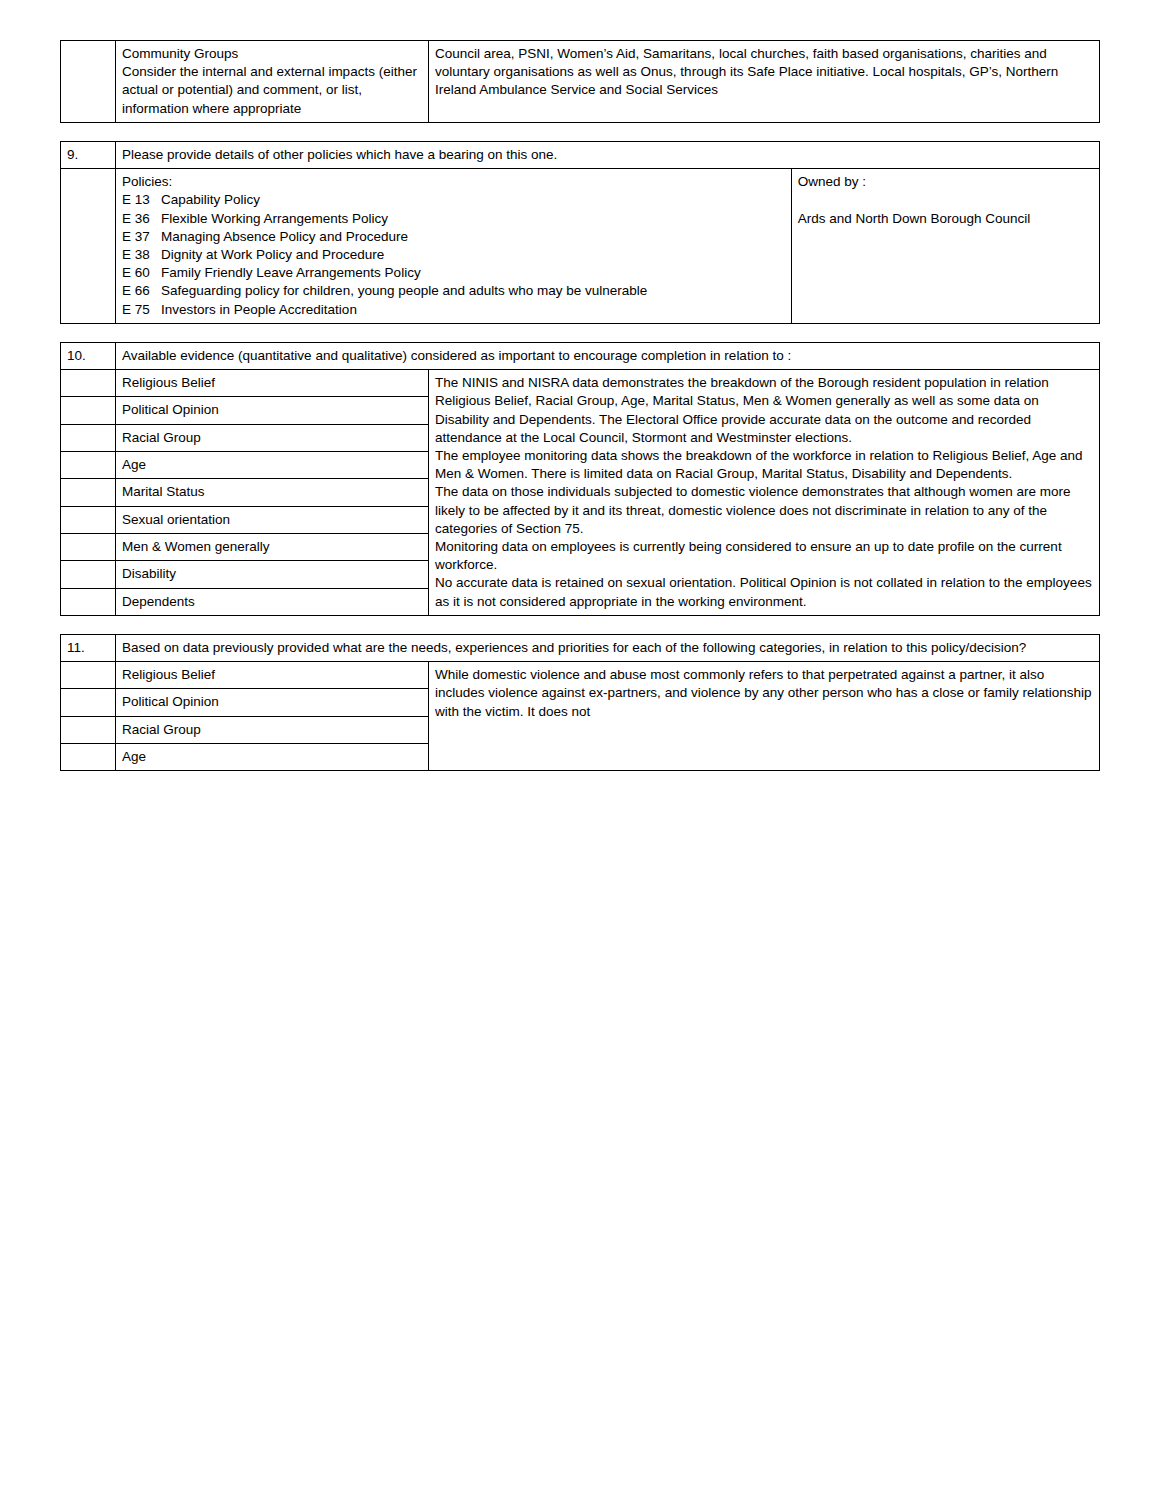| | Community Groups Consider the internal and external impacts (either actual or potential) and comment, or list, information where appropriate | Council area, PSNI, Women’s Aid, Samaritans, local churches, faith based organisations, charities and voluntary organisations as well as Onus, through its Safe Place initiative. Local hospitals, GP’s, Northern Ireland Ambulance Service and Social Services |
| 9. | Please provide details of other policies which have a bearing on this one. |
| | Policies: E 13 Capability Policy E 36 Flexible Working Arrangements Policy E 37 Managing Absence Policy and Procedure E 38 Dignity at Work Policy and Procedure E 60 Family Friendly Leave Arrangements Policy E 66 Safeguarding policy for children, young people and adults who may be vulnerable E 75 Investors in People Accreditation | Owned by : Ards and North Down Borough Council |
| 10. | Available evidence (quantitative and qualitative) considered as important to encourage completion in relation to : |
| | Religious Belief | The NINIS and NISRA data demonstrates the breakdown of the Borough resident population in relation Religious Belief, Racial Group, Age, Marital Status, Men & Women generally as well as some data on Disability and Dependents. The Electoral Office provide accurate data on the outcome and recorded attendance at the Local Council, Stormont and Westminster elections. The employee monitoring data shows the breakdown of the workforce in relation to Religious Belief, Age and Men & Women. There is limited data on Racial Group, Marital Status, Disability and Dependents. The data on those individuals subjected to domestic violence demonstrates that although women are more likely to be affected by it and its threat, domestic violence does not discriminate in relation to any of the categories of Section 75. Monitoring data on employees is currently being considered to ensure an up to date profile on the current workforce. No accurate data is retained on sexual orientation. Political Opinion is not collated in relation to the employees as it is not considered appropriate in the working environment. |
| | Political Opinion |
| | Racial Group |
| | Age |
| | Marital Status |
| | Sexual orientation |
| | Men & Women generally |
| | Disability |
| | Dependents |
| 11. | Based on data previously provided what are the needs, experiences and priorities for each of the following categories, in relation to this policy/decision? |
| | Religious Belief | While domestic violence and abuse most commonly refers to that perpetrated against a partner, it also includes violence against ex-partners, and violence by any other person who has a close or family relationship with the victim. It does not |
| | Political Opinion |
| | Racial Group |
| | Age |